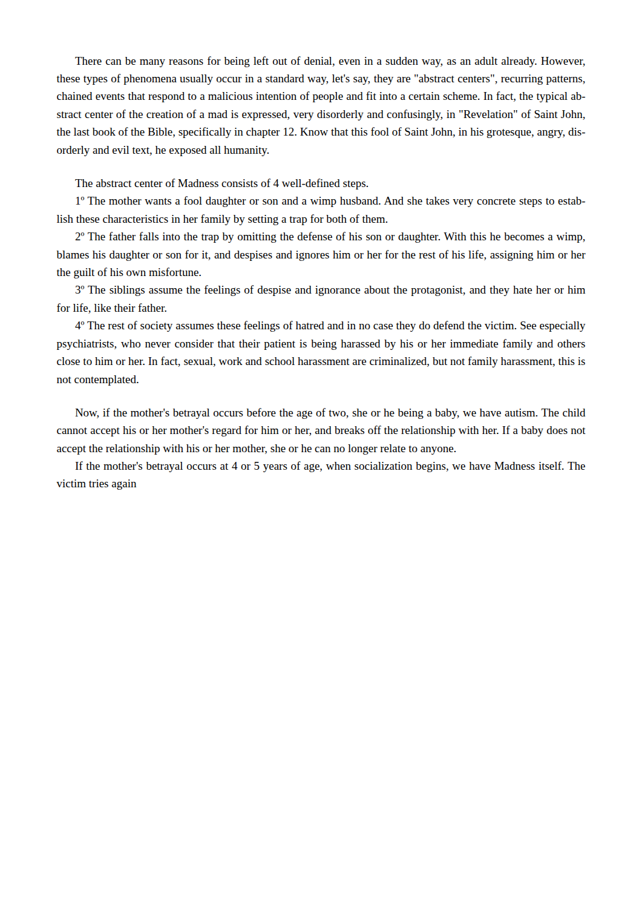There can be many reasons for being left out of denial, even in a sudden way, as an adult already. However, these types of phenomena usually occur in a standard way, let's say, they are "abstract centers", recurring patterns, chained events that respond to a malicious intention of people and fit into a certain scheme. In fact, the typical abstract center of the creation of a mad is expressed, very disorderly and confusingly, in "Revelation" of Saint John, the last book of the Bible, specifically in chapter 12. Know that this fool of Saint John, in his grotesque, angry, disorderly and evil text, he exposed all humanity.
The abstract center of Madness consists of 4 well-defined steps.
1º The mother wants a fool daughter or son and a wimp husband. And she takes very concrete steps to establish these characteristics in her family by setting a trap for both of them.
2º The father falls into the trap by omitting the defense of his son or daughter. With this he becomes a wimp, blames his daughter or son for it, and despises and ignores him or her for the rest of his life, assigning him or her the guilt of his own misfortune.
3º The siblings assume the feelings of despise and ignorance about the protagonist, and they hate her or him for life, like their father.
4º The rest of society assumes these feelings of hatred and in no case they do defend the victim. See especially psychiatrists, who never consider that their patient is being harassed by his or her immediate family and others close to him or her. In fact, sexual, work and school harassment are criminalized, but not family harassment, this is not contemplated.
Now, if the mother's betrayal occurs before the age of two, she or he being a baby, we have autism. The child cannot accept his or her mother's regard for him or her, and breaks off the relationship with her. If a baby does not accept the relationship with his or her mother, she or he can no longer relate to anyone.
If the mother's betrayal occurs at 4 or 5 years of age, when socialization begins, we have Madness itself. The victim tries again